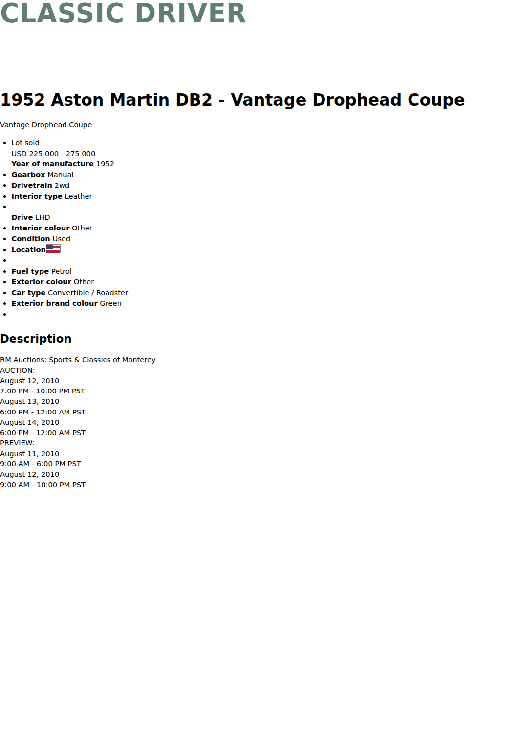CLASSIC DRIVER
1952 Aston Martin DB2 - Vantage Drophead Coupe
Vantage Drophead Coupe
Lot sold
USD 225 000 - 275 000
Year of manufacture 1952
Gearbox Manual
Drivetrain 2wd
Interior type Leather
Drive LHD
Interior colour Other
Condition Used
Location
Fuel type Petrol
Exterior colour Other
Car type Convertible / Roadster
Exterior brand colour Green
Description
RM Auctions: Sports & Classics of Monterey
AUCTION:
August 12, 2010
7:00 PM - 10:00 PM PST
August 13, 2010
6:00 PM - 12:00 AM PST
August 14, 2010
6:00 PM - 12:00 AM PST
PREVIEW:
August 11, 2010
9:00 AM - 6:00 PM PST
August 12, 2010
9:00 AM - 10:00 PM PST
\[page\]